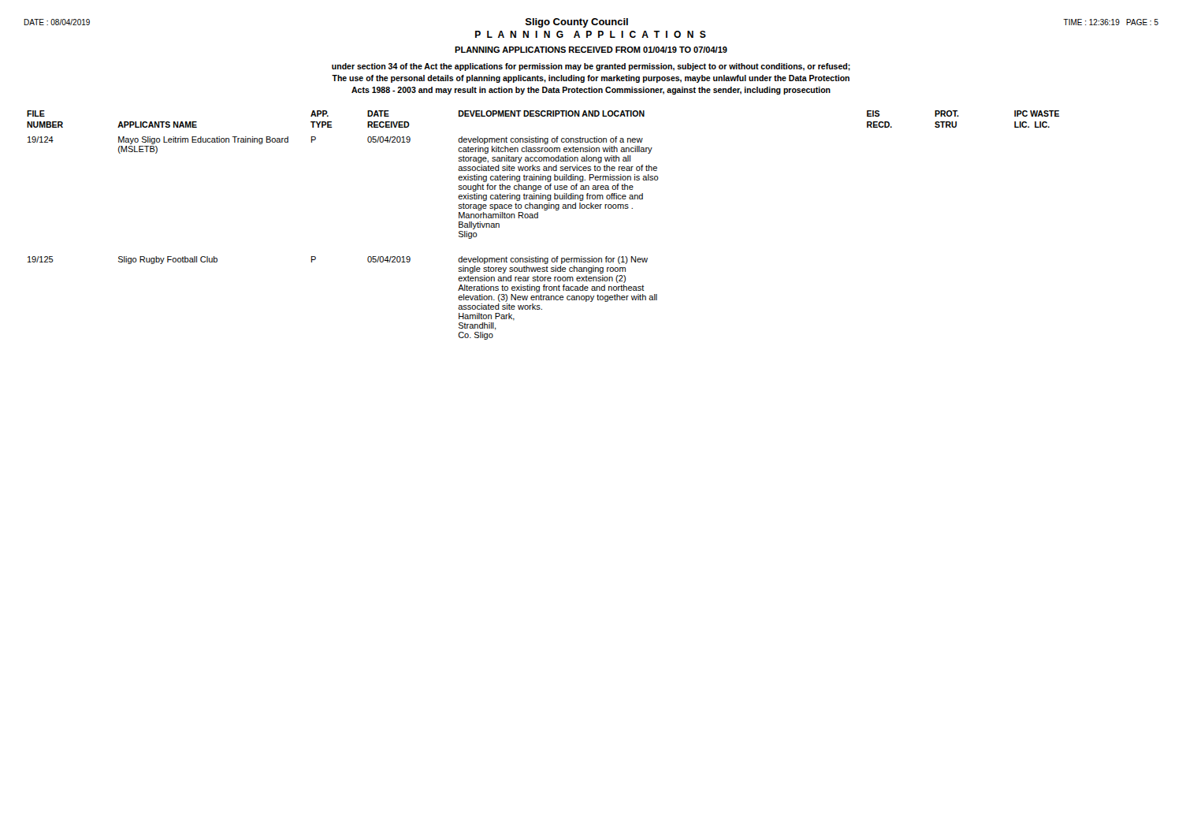DATE : 08/04/2019
Sligo County Council
TIME : 12:36:19 PAGE : 5
P L A N N I N G A P P L I C A T I O N S
PLANNING APPLICATIONS RECEIVED FROM 01/04/19 TO 07/04/19
under section 34 of the Act the applications for permission may be granted permission, subject to or without conditions, or refused;
The use of the personal details of planning applicants, including for marketing purposes, maybe unlawful under the Data Protection
Acts 1988 - 2003 and may result in action by the Data Protection Commissioner, against the sender, including prosecution
| FILE | | APP. | DATE | DEVELOPMENT DESCRIPTION AND LOCATION | EIS | PROT. | IPC WASTE |
| --- | --- | --- | --- | --- | --- | --- | --- |
| NUMBER | APPLICANTS NAME | TYPE | RECEIVED | | RECD. | STRU | LIC. LIC. |
| 19/124 | Mayo Sligo Leitrim Education Training Board (MSLETB) | P | 05/04/2019 | development consisting of construction of a new catering kitchen classroom extension with ancillary storage, sanitary accomodation along with all associated site works and services to the rear of the existing catering training building. Permission is also sought for the change of use of an area of the existing catering training building from office and storage space to changing and locker rooms . Manorhamilton Road Ballytivnan Sligo | | | |
| 19/125 | Sligo Rugby Football Club | P | 05/04/2019 | development consisting of permission for (1) New single storey southwest side changing room extension and rear store room extension (2) Alterations to existing front facade and northeast elevation. (3) New entrance canopy together with all associated site works. Hamilton Park, Strandhill, Co. Sligo | | | |